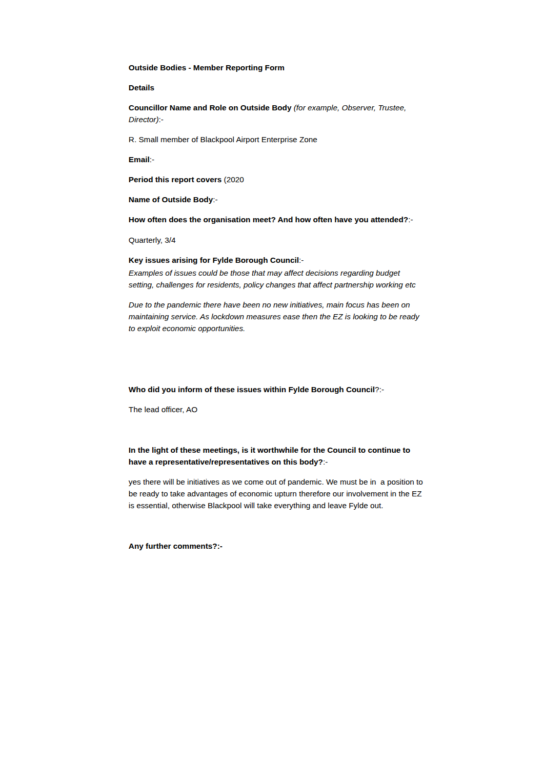Outside Bodies - Member Reporting Form
Details
Councillor Name and Role on Outside Body (for example, Observer, Trustee, Director):-
R. Small member of Blackpool Airport Enterprise Zone
Email:-
Period this report covers (2020
Name of Outside Body:-
How often does the organisation meet? And how often have you attended?:-
Quarterly, 3/4
Key issues arising for Fylde Borough Council:-
Examples of issues could be those that may affect decisions regarding budget setting, challenges for residents, policy changes that affect partnership working etc
Due to the pandemic there have been no new initiatives, main focus has been on maintaining service. As lockdown measures ease then the EZ is looking to be ready to exploit economic opportunities.
Who did you inform of these issues within Fylde Borough Council?:-
The lead officer, AO
In the light of these meetings, is it worthwhile for the Council to continue to have a representative/representatives on this body?:-
yes there will be initiatives as we come out of pandemic. We must be in a position to be ready to take advantages of economic upturn therefore our involvement in the EZ is essential, otherwise Blackpool will take everything and leave Fylde out.
Any further comments?:-